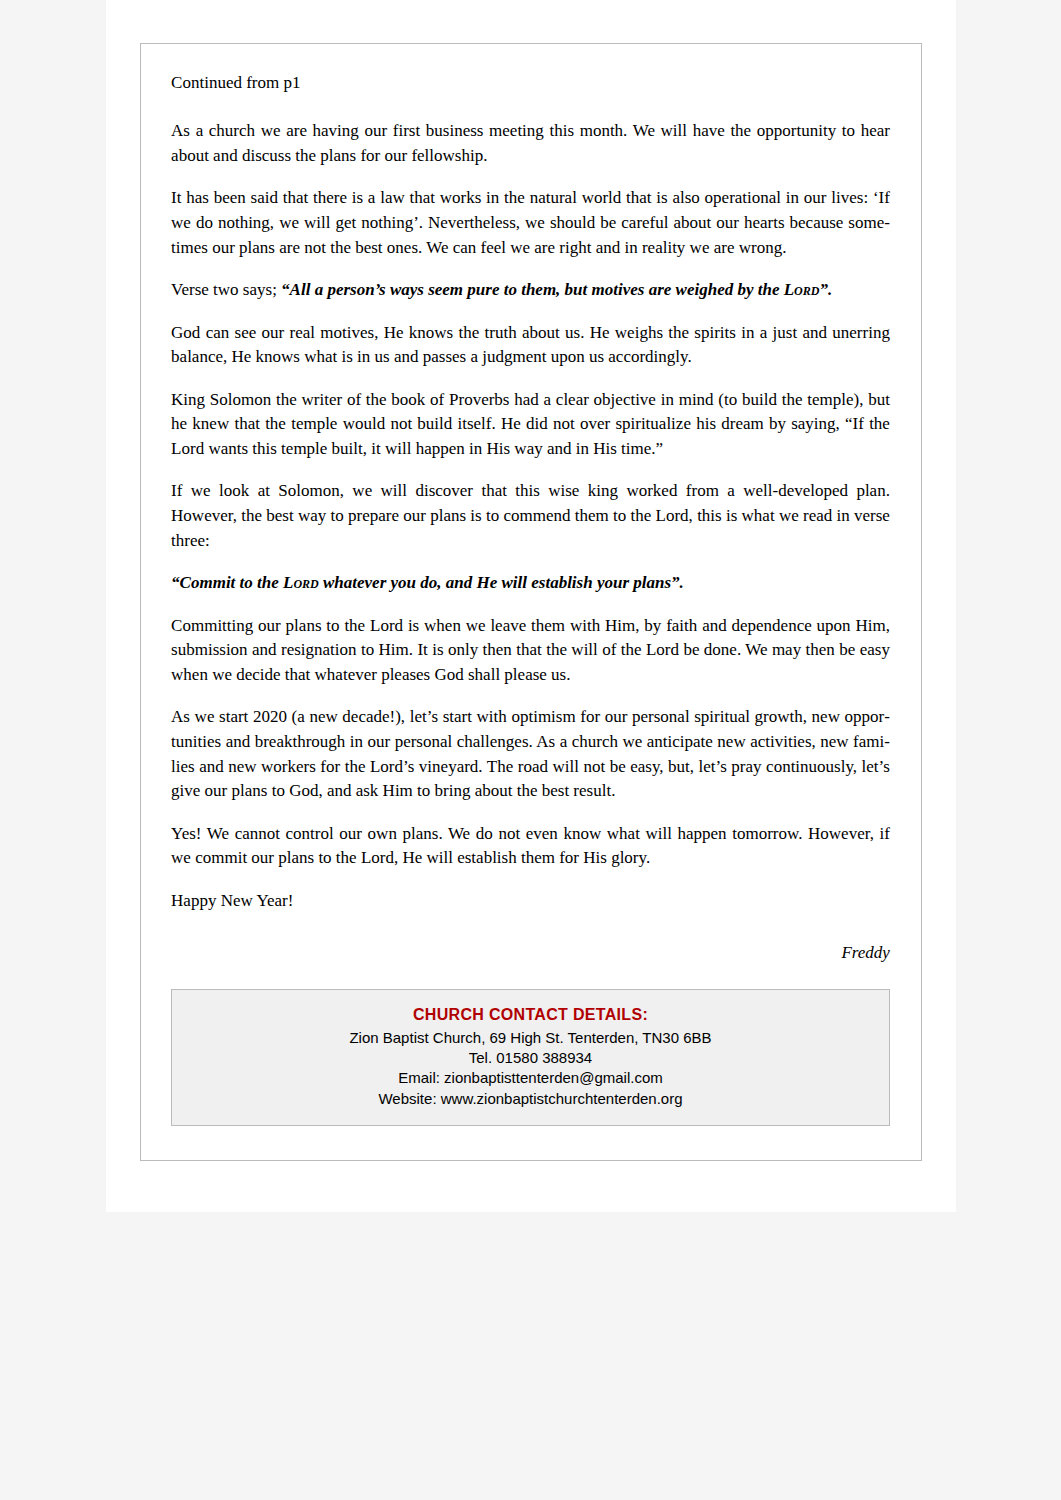Continued from p1
As a church we are having our first business meeting this month. We will have the opportunity to hear about and discuss the plans for our fellowship.
It has been said that there is a law that works in the natural world that is also operational in our lives: ‘If we do nothing, we will get nothing’. Nevertheless, we should be careful about our hearts because sometimes our plans are not the best ones. We can feel we are right and in reality we are wrong.
Verse two says; “All a person’s ways seem pure to them, but motives are weighed by the Lord”.
God can see our real motives, He knows the truth about us. He weighs the spirits in a just and unerring balance, He knows what is in us and passes a judgment upon us accordingly.
King Solomon the writer of the book of Proverbs had a clear objective in mind (to build the temple), but he knew that the temple would not build itself. He did not over spiritualize his dream by saying, “If the Lord wants this temple built, it will happen in His way and in His time.”
If we look at Solomon, we will discover that this wise king worked from a well-developed plan. However, the best way to prepare our plans is to commend them to the Lord, this is what we read in verse three:
“Commit to the Lord whatever you do, and He will establish your plans”.
Committing our plans to the Lord is when we leave them with Him, by faith and dependence upon Him, submission and resignation to Him. It is only then that the will of the Lord be done. We may then be easy when we decide that whatever pleases God shall please us.
As we start 2020 (a new decade!), let’s start with optimism for our personal spiritual growth, new opportunities and breakthrough in our personal challenges. As a church we anticipate new activities, new families and new workers for the Lord’s vineyard. The road will not be easy, but, let’s pray continuously, let’s give our plans to God, and ask Him to bring about the best result.
Yes! We cannot control our own plans. We do not even know what will happen tomorrow. However, if we commit our plans to the Lord, He will establish them for His glory.
Happy New Year!
Freddy
CHURCH CONTACT DETAILS:
Zion Baptist Church, 69 High St. Tenterden, TN30 6BB
Tel. 01580 388934
Email: zionbaptisttenterden@gmail.com
Website: www.zionbaptistchurchtenterden.org